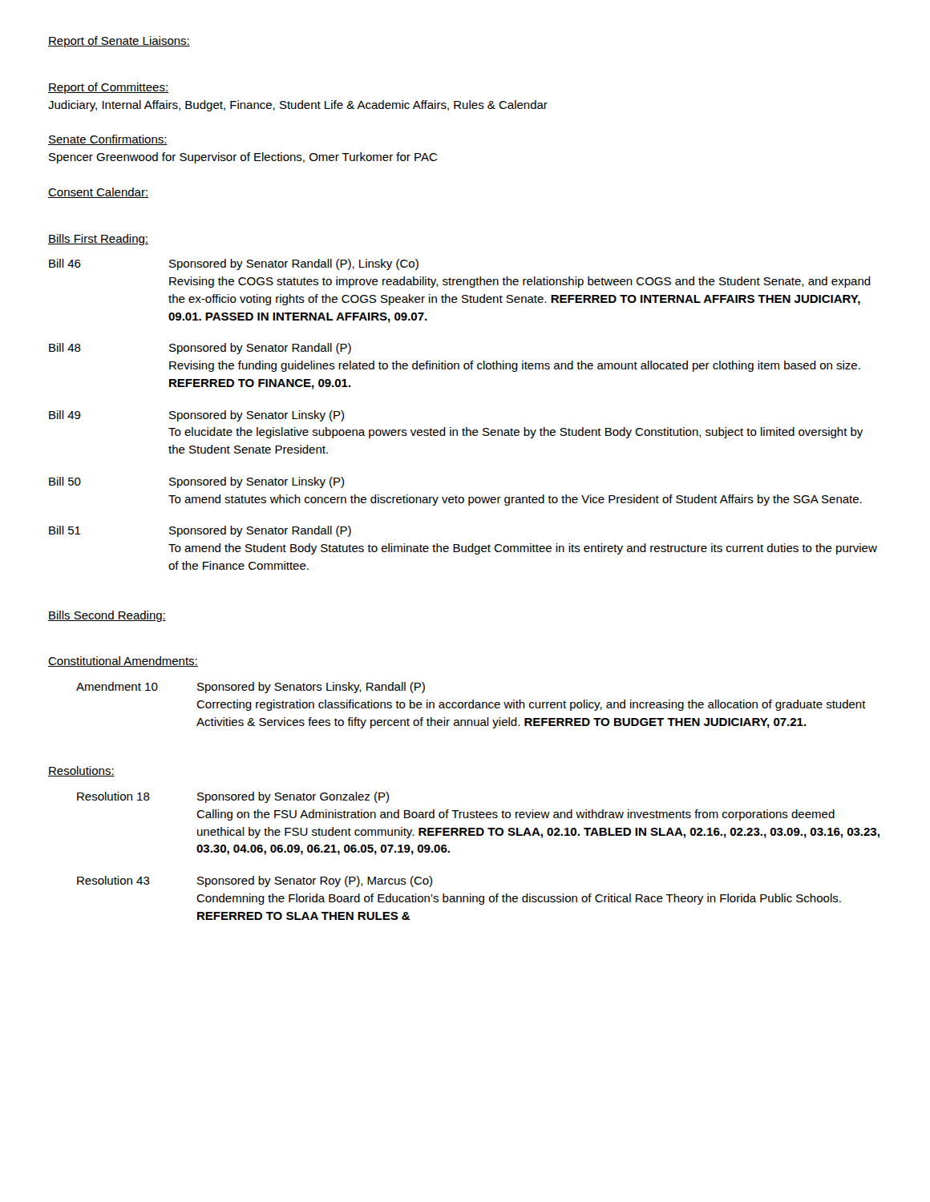Report of Senate Liaisons:
Report of Committees:
Judiciary, Internal Affairs, Budget, Finance, Student Life & Academic Affairs, Rules & Calendar
Senate Confirmations:
Spencer Greenwood for Supervisor of Elections, Omer Turkomer for PAC
Consent Calendar:
Bills First Reading:
| Bill 46 | Sponsored by Senator Randall (P), Linsky (Co) Revising the COGS statutes to improve readability, strengthen the relationship between COGS and the Student Senate, and expand the ex-officio voting rights of the COGS Speaker in the Student Senate. REFERRED TO INTERNAL AFFAIRS THEN JUDICIARY, 09.01. PASSED IN INTERNAL AFFAIRS, 09.07. |
| Bill 48 | Sponsored by Senator Randall (P) Revising the funding guidelines related to the definition of clothing items and the amount allocated per clothing item based on size. REFERRED TO FINANCE, 09.01. |
| Bill 49 | Sponsored by Senator Linsky (P) To elucidate the legislative subpoena powers vested in the Senate by the Student Body Constitution, subject to limited oversight by the Student Senate President. |
| Bill 50 | Sponsored by Senator Linsky (P) To amend statutes which concern the discretionary veto power granted to the Vice President of Student Affairs by the SGA Senate. |
| Bill 51 | Sponsored by Senator Randall (P) To amend the Student Body Statutes to eliminate the Budget Committee in its entirety and restructure its current duties to the purview of the Finance Committee. |
Bills Second Reading:
Constitutional Amendments:
| Amendment 10 | Sponsored by Senators Linsky, Randall (P) Correcting registration classifications to be in accordance with current policy, and increasing the allocation of graduate student Activities & Services fees to fifty percent of their annual yield. REFERRED TO BUDGET THEN JUDICIARY, 07.21. |
Resolutions:
| Resolution 18 | Sponsored by Senator Gonzalez (P) Calling on the FSU Administration and Board of Trustees to review and withdraw investments from corporations deemed unethical by the FSU student community. REFERRED TO SLAA, 02.10. TABLED IN SLAA, 02.16., 02.23., 03.09., 03.16, 03.23, 03.30, 04.06, 06.09, 06.21, 06.05, 07.19, 09.06. |
| Resolution 43 | Sponsored by Senator Roy (P), Marcus (Co) Condemning the Florida Board of Education’s banning of the discussion of Critical Race Theory in Florida Public Schools. REFERRED TO SLAA THEN RULES & |